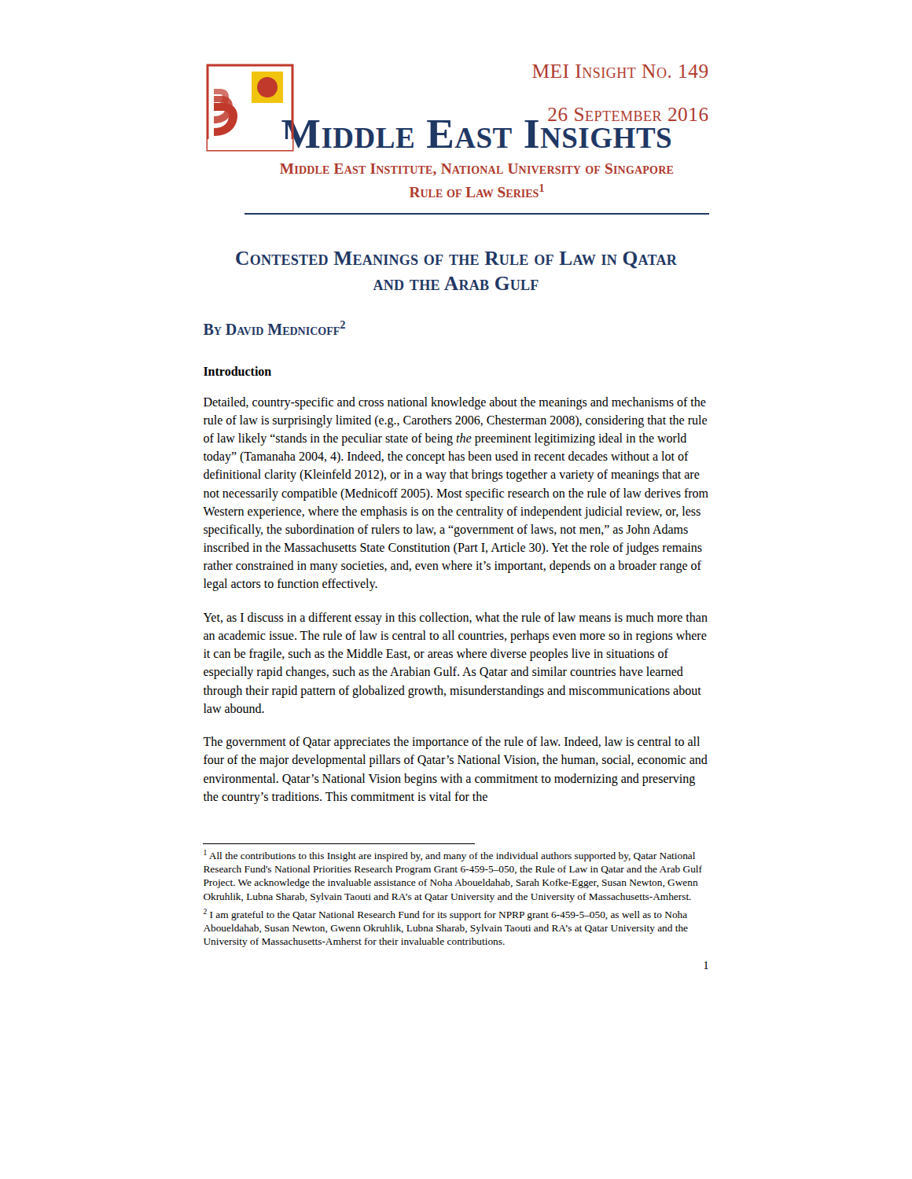MEI logo
MEI Insight No. 149
26 September 2016
Middle East Insights
Middle East Institute, National University of Singapore
Rule of Law Series1
Contested Meanings of the Rule of Law in Qatar and the Arab Gulf
By David Mednicoff2
Introduction
Detailed, country-specific and cross national knowledge about the meanings and mechanisms of the rule of law is surprisingly limited (e.g., Carothers 2006, Chesterman 2008), considering that the rule of law likely “stands in the peculiar state of being the preeminent legitimizing ideal in the world today” (Tamanaha 2004, 4). Indeed, the concept has been used in recent decades without a lot of definitional clarity (Kleinfeld 2012), or in a way that brings together a variety of meanings that are not necessarily compatible (Mednicoff 2005). Most specific research on the rule of law derives from Western experience, where the emphasis is on the centrality of independent judicial review, or, less specifically, the subordination of rulers to law, a “government of laws, not men,” as John Adams inscribed in the Massachusetts State Constitution (Part I, Article 30). Yet the role of judges remains rather constrained in many societies, and, even where it’s important, depends on a broader range of legal actors to function effectively.
Yet, as I discuss in a different essay in this collection, what the rule of law means is much more than an academic issue. The rule of law is central to all countries, perhaps even more so in regions where it can be fragile, such as the Middle East, or areas where diverse peoples live in situations of especially rapid changes, such as the Arabian Gulf. As Qatar and similar countries have learned through their rapid pattern of globalized growth, misunderstandings and miscommunications about law abound.
The government of Qatar appreciates the importance of the rule of law. Indeed, law is central to all four of the major developmental pillars of Qatar’s National Vision, the human, social, economic and environmental. Qatar’s National Vision begins with a commitment to modernizing and preserving the country’s traditions. This commitment is vital for the
1 All the contributions to this Insight are inspired by, and many of the individual authors supported by, Qatar National Research Fund's National Priorities Research Program Grant 6-459-5–050, the Rule of Law in Qatar and the Arab Gulf Project. We acknowledge the invaluable assistance of Noha Aboueldahab, Sarah Kofke-Egger, Susan Newton, Gwenn Okruhlik, Lubna Sharab, Sylvain Taouti and RA’s at Qatar University and the University of Massachusetts-Amherst.
2 I am grateful to the Qatar National Research Fund for its support for NPRP grant 6-459-5–050, as well as to Noha Aboueldahab, Susan Newton, Gwenn Okruhlik, Lubna Sharab, Sylvain Taouti and RA’s at Qatar University and the University of Massachusetts-Amherst for their invaluable contributions.
1